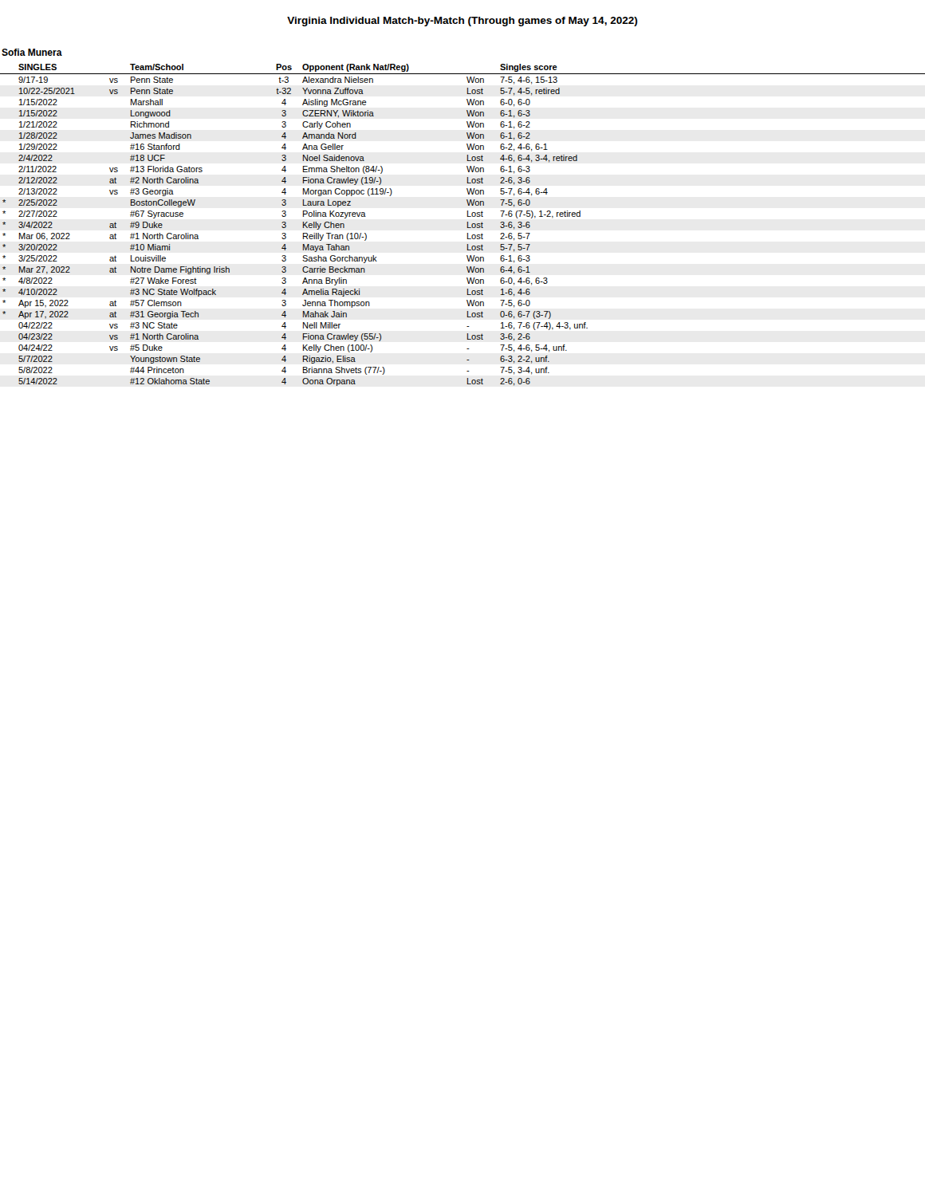Virginia Individual Match-by-Match (Through games of May 14, 2022)
Sofia Munera
| | SINGLES | | Team/School | Pos | Opponent (Rank Nat/Reg) | | Singles score |
| --- | --- | --- | --- | --- | --- | --- | --- |
| | 9/17-19 | vs | Penn State | t-3 | Alexandra Nielsen | Won | 7-5, 4-6, 15-13 |
| | 10/22-25/2021 | vs | Penn State | t-32 | Yvonna Zuffova | Lost | 5-7, 4-5, retired |
| | 1/15/2022 | | Marshall | 4 | Aisling McGrane | Won | 6-0, 6-0 |
| | 1/15/2022 | | Longwood | 3 | CZERNY, Wiktoria | Won | 6-1, 6-3 |
| | 1/21/2022 | | Richmond | 3 | Carly Cohen | Won | 6-1, 6-2 |
| | 1/28/2022 | | James Madison | 4 | Amanda Nord | Won | 6-1, 6-2 |
| | 1/29/2022 | | #16 Stanford | 4 | Ana Geller | Won | 6-2, 4-6, 6-1 |
| | 2/4/2022 | | #18 UCF | 3 | Noel Saidenova | Lost | 4-6, 6-4, 3-4, retired |
| | 2/11/2022 | vs | #13 Florida Gators | 4 | Emma Shelton (84/-) | Won | 6-1, 6-3 |
| | 2/12/2022 | at | #2 North Carolina | 4 | Fiona Crawley (19/-) | Lost | 2-6, 3-6 |
| | 2/13/2022 | vs | #3 Georgia | 4 | Morgan Coppoc (119/-) | Won | 5-7, 6-4, 6-4 |
| * | 2/25/2022 | | BostonCollegeW | 3 | Laura Lopez | Won | 7-5, 6-0 |
| * | 2/27/2022 | | #67 Syracuse | 3 | Polina Kozyreva | Lost | 7-6 (7-5), 1-2, retired |
| * | 3/4/2022 | at | #9 Duke | 3 | Kelly Chen | Lost | 3-6, 3-6 |
| * | Mar 06, 2022 | at | #1 North Carolina | 3 | Reilly Tran (10/-) | Lost | 2-6, 5-7 |
| * | 3/20/2022 | | #10 Miami | 4 | Maya Tahan | Lost | 5-7, 5-7 |
| * | 3/25/2022 | at | Louisville | 3 | Sasha Gorchanyuk | Won | 6-1, 6-3 |
| * | Mar 27, 2022 | at | Notre Dame Fighting Irish | 3 | Carrie Beckman | Won | 6-4, 6-1 |
| * | 4/8/2022 | | #27 Wake Forest | 3 | Anna Brylin | Won | 6-0, 4-6, 6-3 |
| * | 4/10/2022 | | #3 NC State Wolfpack | 4 | Amelia Rajecki | Lost | 1-6, 4-6 |
| * | Apr 15, 2022 | at | #57 Clemson | 3 | Jenna Thompson | Won | 7-5, 6-0 |
| * | Apr 17, 2022 | at | #31 Georgia Tech | 4 | Mahak Jain | Lost | 0-6, 6-7 (3-7) |
| | 04/22/22 | vs | #3 NC State | 4 | Nell Miller | - | 1-6, 7-6 (7-4), 4-3, unf. |
| | 04/23/22 | vs | #1 North Carolina | 4 | Fiona Crawley (55/-) | Lost | 3-6, 2-6 |
| | 04/24/22 | vs | #5 Duke | 4 | Kelly Chen (100/-) | - | 7-5, 4-6, 5-4, unf. |
| | 5/7/2022 | | Youngstown State | 4 | Rigazio, Elisa | - | 6-3, 2-2, unf. |
| | 5/8/2022 | | #44 Princeton | 4 | Brianna Shvets (77/-) | - | 7-5, 3-4, unf. |
| | 5/14/2022 | | #12 Oklahoma State | 4 | Oona Orpana | Lost | 2-6, 0-6 |